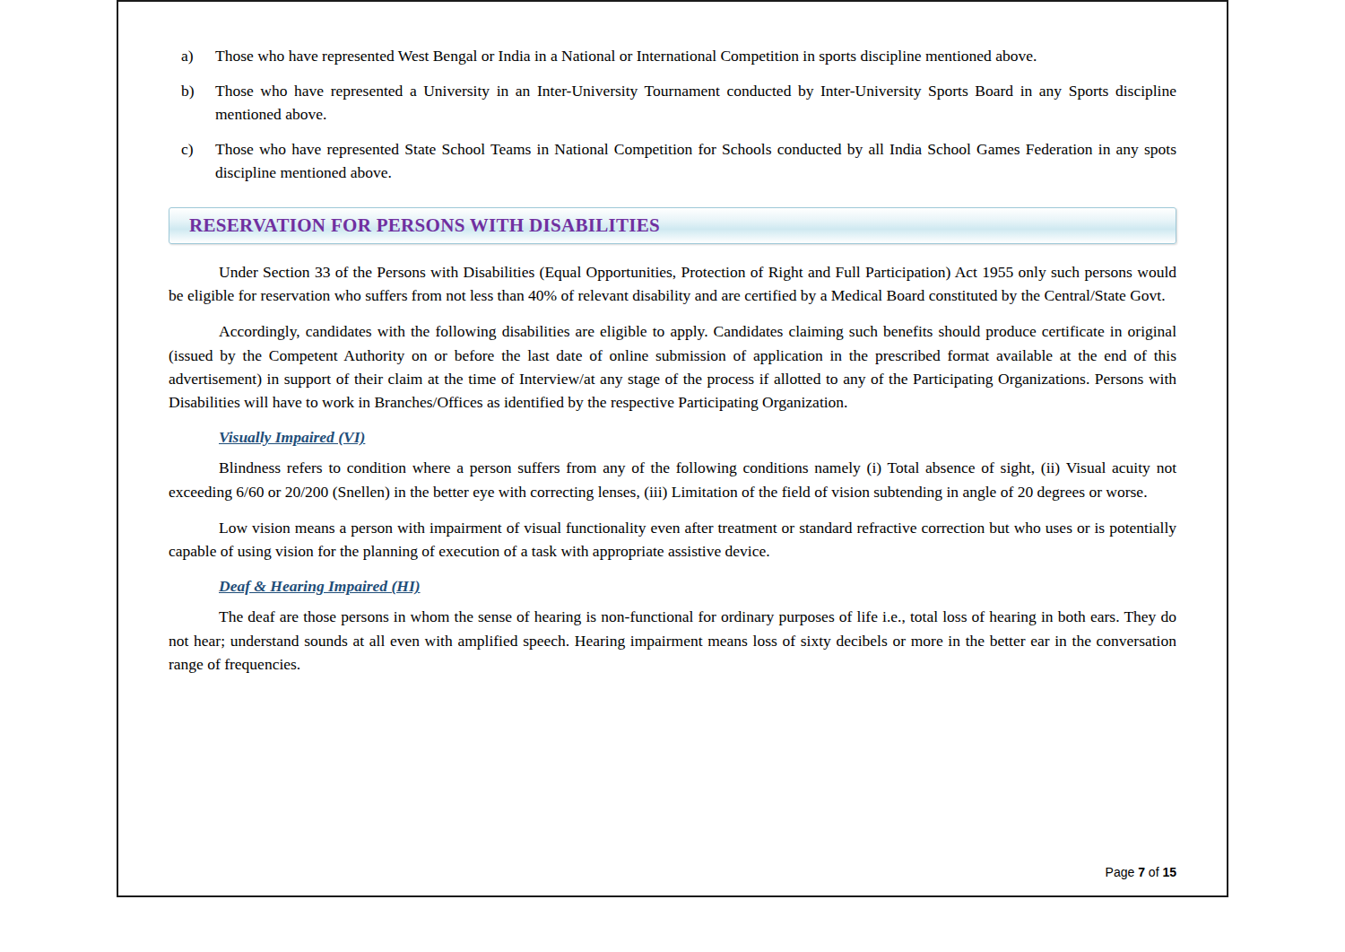a) Those who have represented West Bengal or India in a National or International Competition in sports discipline mentioned above.
b) Those who have represented a University in an Inter-University Tournament conducted by Inter-University Sports Board in any Sports discipline mentioned above.
c) Those who have represented State School Teams in National Competition for Schools conducted by all India School Games Federation in any spots discipline mentioned above.
RESERVATION FOR PERSONS WITH DISABILITIES
Under Section 33 of the Persons with Disabilities (Equal Opportunities, Protection of Right and Full Participation) Act 1955 only such persons would be eligible for reservation who suffers from not less than 40% of relevant disability and are certified by a Medical Board constituted by the Central/State Govt.
Accordingly, candidates with the following disabilities are eligible to apply. Candidates claiming such benefits should produce certificate in original (issued by the Competent Authority on or before the last date of online submission of application in the prescribed format available at the end of this advertisement) in support of their claim at the time of Interview/at any stage of the process if allotted to any of the Participating Organizations. Persons with Disabilities will have to work in Branches/Offices as identified by the respective Participating Organization.
Visually Impaired (VI)
Blindness refers to condition where a person suffers from any of the following conditions namely (i) Total absence of sight, (ii) Visual acuity not exceeding 6/60 or 20/200 (Snellen) in the better eye with correcting lenses, (iii) Limitation of the field of vision subtending in angle of 20 degrees or worse.
Low vision means a person with impairment of visual functionality even after treatment or standard refractive correction but who uses or is potentially capable of using vision for the planning of execution of a task with appropriate assistive device.
Deaf & Hearing Impaired (HI)
The deaf are those persons in whom the sense of hearing is non-functional for ordinary purposes of life i.e., total loss of hearing in both ears. They do not hear; understand sounds at all even with amplified speech. Hearing impairment means loss of sixty decibels or more in the better ear in the conversation range of frequencies.
Page 7 of 15